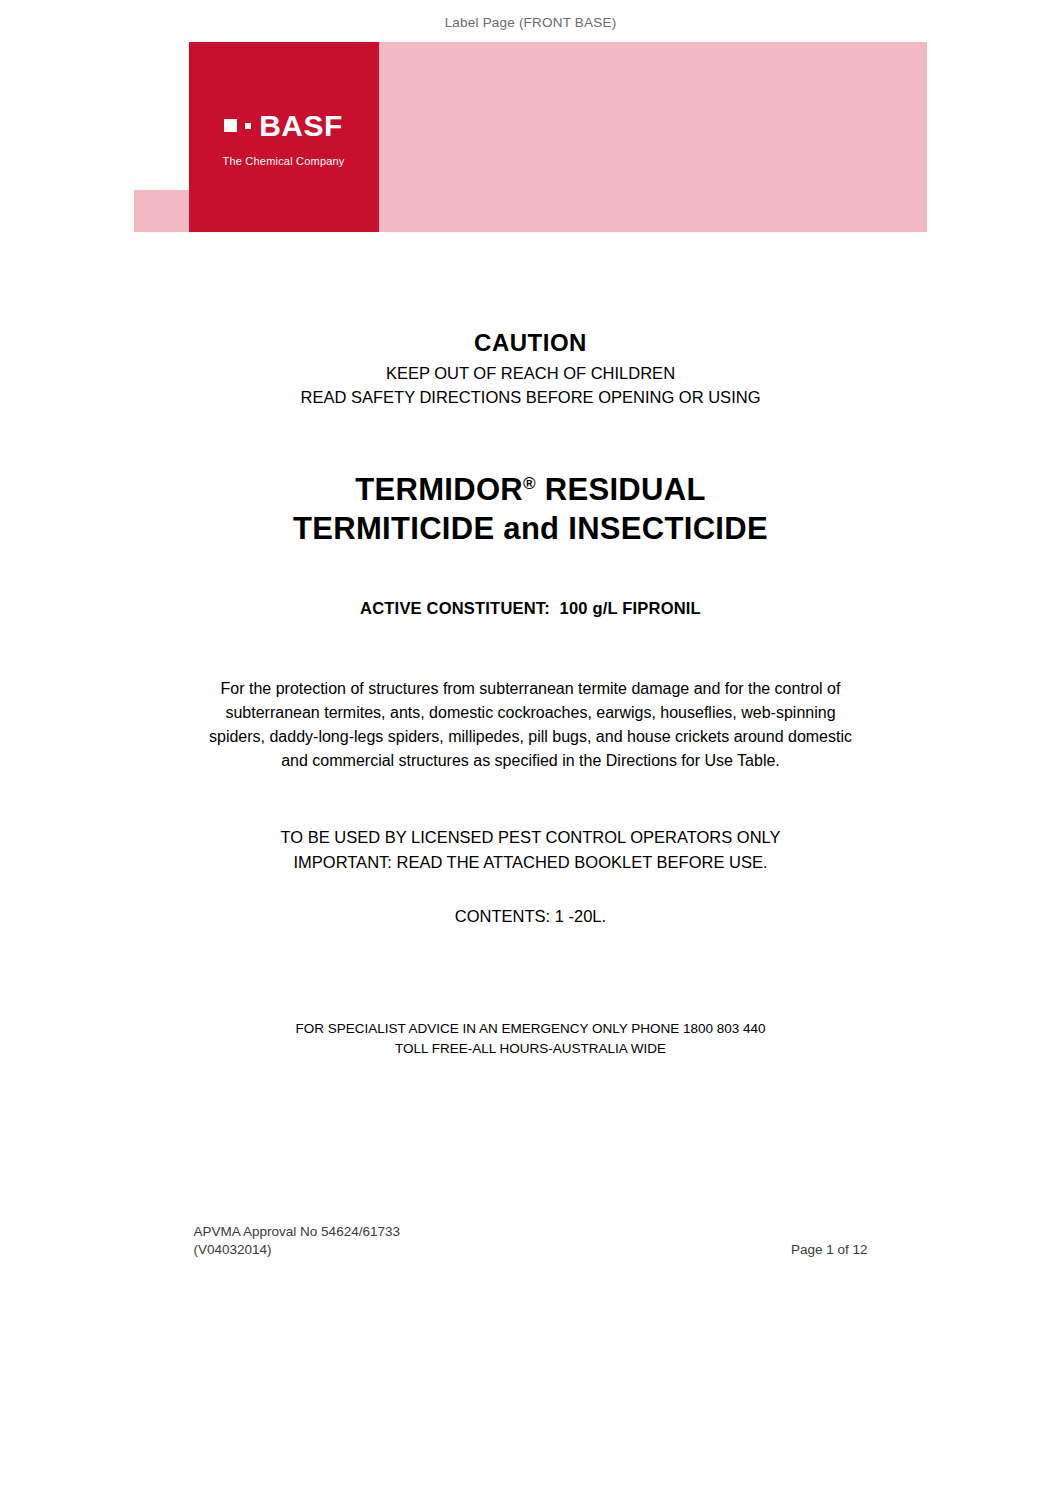Label Page (FRONT BASE)
BASF
The Chemical Company
CAUTION
KEEP OUT OF REACH OF CHILDREN
READ SAFETY DIRECTIONS BEFORE OPENING OR USING
TERMIDOR® RESIDUAL
TERMITICIDE and INSECTICIDE
ACTIVE CONSTITUENT: 100 g/L FIPRONIL
For the protection of structures from subterranean termite damage and for the control of subterranean termites, ants, domestic cockroaches, earwigs, houseflies, web-spinning spiders, daddy-long-legs spiders, millipedes, pill bugs, and house crickets around domestic and commercial structures as specified in the Directions for Use Table.
TO BE USED BY LICENSED PEST CONTROL OPERATORS ONLY
IMPORTANT: READ THE ATTACHED BOOKLET BEFORE USE.
CONTENTS: 1 -20L.
FOR SPECIALIST ADVICE IN AN EMERGENCY ONLY PHONE 1800 803 440
TOLL FREE-ALL HOURS-AUSTRALIA WIDE
APVMA Approval No 54624/61733
(V04032014)
Page 1 of 12